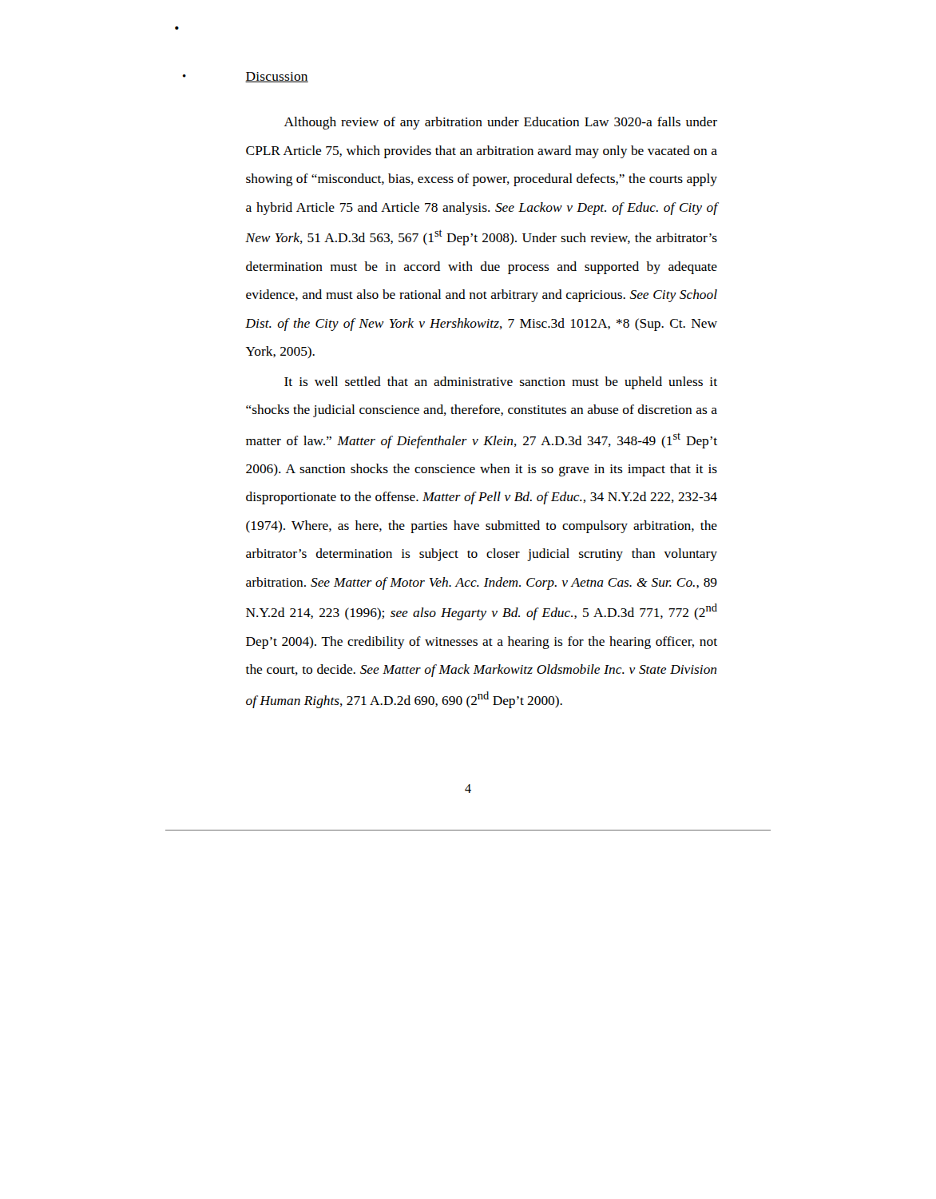•
•
Discussion
Although review of any arbitration under Education Law 3020-a falls under CPLR Article 75, which provides that an arbitration award may only be vacated on a showing of “misconduct, bias, excess of power, procedural defects,” the courts apply a hybrid Article 75 and Article 78 analysis. See Lackow v Dept. of Educ. of City of New York, 51 A.D.3d 563, 567 (1st Dep’t 2008). Under such review, the arbitrator’s determination must be in accord with due process and supported by adequate evidence, and must also be rational and not arbitrary and capricious. See City School Dist. of the City of New York v Hershkowitz, 7 Misc.3d 1012A, *8 (Sup. Ct. New York, 2005).
It is well settled that an administrative sanction must be upheld unless it “shocks the judicial conscience and, therefore, constitutes an abuse of discretion as a matter of law.” Matter of Diefenthaler v Klein, 27 A.D.3d 347, 348-49 (1st Dep’t 2006). A sanction shocks the conscience when it is so grave in its impact that it is disproportionate to the offense. Matter of Pell v Bd. of Educ., 34 N.Y.2d 222, 232-34 (1974). Where, as here, the parties have submitted to compulsory arbitration, the arbitrator’s determination is subject to closer judicial scrutiny than voluntary arbitration. See Matter of Motor Veh. Acc. Indem. Corp. v Aetna Cas. & Sur. Co., 89 N.Y.2d 214, 223 (1996); see also Hegarty v Bd. of Educ., 5 A.D.3d 771, 772 (2nd Dep’t 2004). The credibility of witnesses at a hearing is for the hearing officer, not the court, to decide. See Matter of Mack Markowitz Oldsmobile Inc. v State Division of Human Rights, 271 A.D.2d 690, 690 (2nd Dep’t 2000).
4